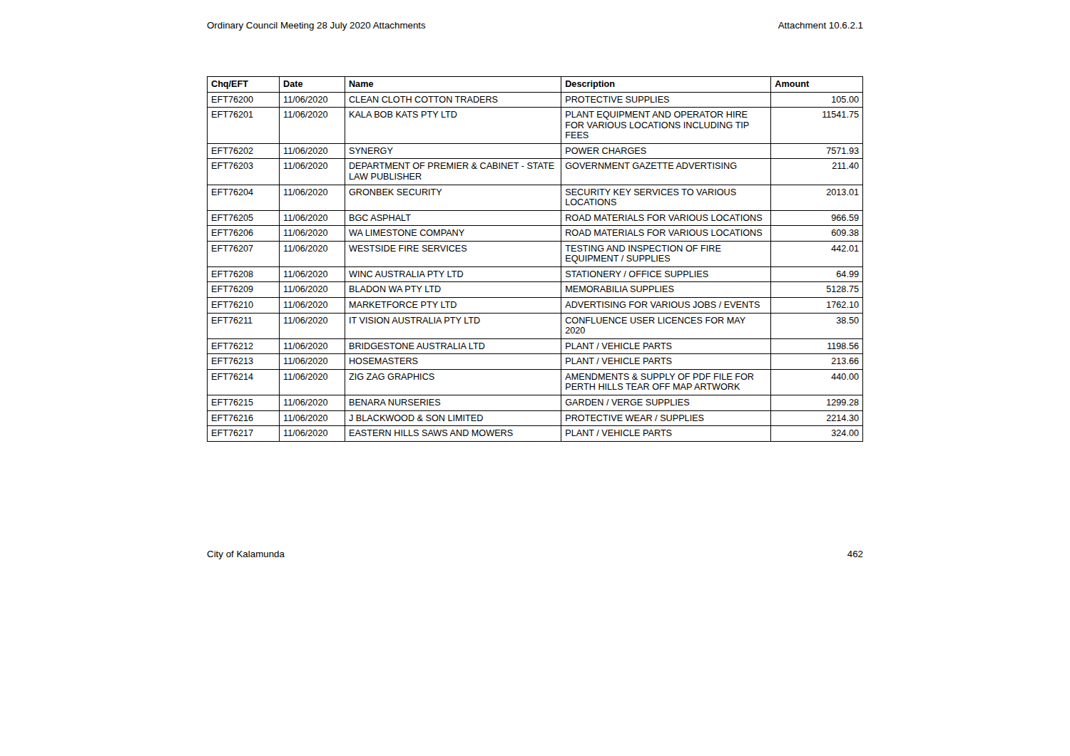Ordinary Council Meeting 28 July 2020 Attachments
Attachment 10.6.2.1
| Chq/EFT | Date | Name | Description | Amount |
| --- | --- | --- | --- | --- |
| EFT76200 | 11/06/2020 | CLEAN CLOTH COTTON TRADERS | PROTECTIVE SUPPLIES | 105.00 |
| EFT76201 | 11/06/2020 | KALA BOB KATS PTY LTD | PLANT EQUIPMENT AND OPERATOR HIRE FOR VARIOUS LOCATIONS INCLUDING TIP FEES | 11541.75 |
| EFT76202 | 11/06/2020 | SYNERGY | POWER CHARGES | 7571.93 |
| EFT76203 | 11/06/2020 | DEPARTMENT OF PREMIER & CABINET - STATE LAW PUBLISHER | GOVERNMENT GAZETTE ADVERTISING | 211.40 |
| EFT76204 | 11/06/2020 | GRONBEK SECURITY | SECURITY KEY SERVICES TO VARIOUS LOCATIONS | 2013.01 |
| EFT76205 | 11/06/2020 | BGC ASPHALT | ROAD MATERIALS FOR VARIOUS LOCATIONS | 966.59 |
| EFT76206 | 11/06/2020 | WA LIMESTONE COMPANY | ROAD MATERIALS FOR VARIOUS LOCATIONS | 609.38 |
| EFT76207 | 11/06/2020 | WESTSIDE FIRE SERVICES | TESTING AND INSPECTION OF FIRE EQUIPMENT / SUPPLIES | 442.01 |
| EFT76208 | 11/06/2020 | WINC AUSTRALIA PTY LTD | STATIONERY / OFFICE SUPPLIES | 64.99 |
| EFT76209 | 11/06/2020 | BLADON WA PTY LTD | MEMORABILIA SUPPLIES | 5128.75 |
| EFT76210 | 11/06/2020 | MARKETFORCE PTY LTD | ADVERTISING FOR VARIOUS JOBS / EVENTS | 1762.10 |
| EFT76211 | 11/06/2020 | IT VISION AUSTRALIA PTY LTD | CONFLUENCE USER LICENCES FOR MAY 2020 | 38.50 |
| EFT76212 | 11/06/2020 | BRIDGESTONE AUSTRALIA LTD | PLANT / VEHICLE PARTS | 1198.56 |
| EFT76213 | 11/06/2020 | HOSEMASTERS | PLANT / VEHICLE PARTS | 213.66 |
| EFT76214 | 11/06/2020 | ZIG ZAG GRAPHICS | AMENDMENTS & SUPPLY OF PDF FILE FOR PERTH HILLS TEAR OFF MAP ARTWORK | 440.00 |
| EFT76215 | 11/06/2020 | BENARA NURSERIES | GARDEN / VERGE SUPPLIES | 1299.28 |
| EFT76216 | 11/06/2020 | J BLACKWOOD & SON LIMITED | PROTECTIVE WEAR / SUPPLIES | 2214.30 |
| EFT76217 | 11/06/2020 | EASTERN HILLS SAWS AND MOWERS | PLANT / VEHICLE PARTS | 324.00 |
City of Kalamunda
462